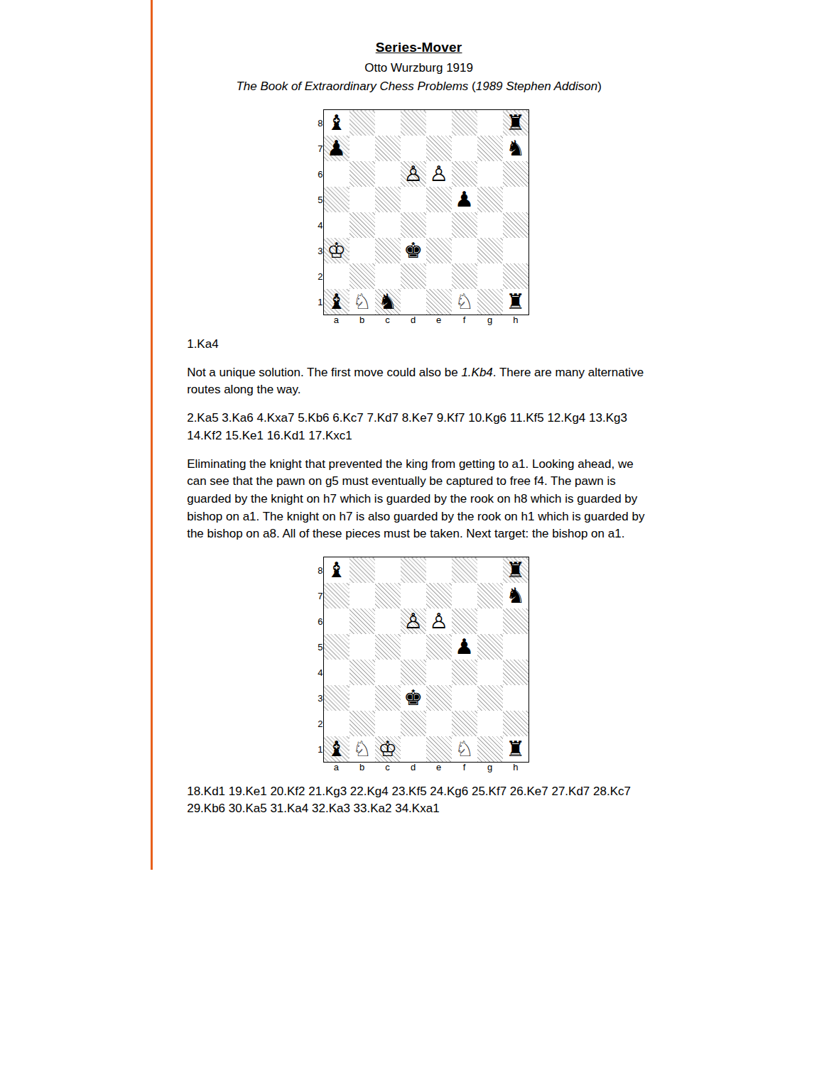Series-Mover
Otto Wurzburg 1919
The Book of Extraordinary Chess Problems (1989 Stephen Addison)
| 8 | ♝ | | | | | | | ♜ |
| 7 | ♟ | | | | | | | ♞ |
| 6 | | | | ♙ | ♙ | | | |
| 5 | | | | | | ♟ | | |
| 4 | | | | | | | | |
| 3 | ♔ | | | ♚ | | | | |
| 2 | | | | | | | | |
| 1 | ♝ | ♘ | ♞ | | | ♘ | | ♜ |
| | a | b | c | d | e | f | g | h |
1.Ka4
Not a unique solution. The first move could also be 1.Kb4. There are many alternative routes along the way.
2.Ka5 3.Ka6 4.Kxa7 5.Kb6 6.Kc7 7.Kd7 8.Ke7 9.Kf7 10.Kg6 11.Kf5 12.Kg4 13.Kg3 14.Kf2 15.Ke1 16.Kd1 17.Kxc1
Eliminating the knight that prevented the king from getting to a1. Looking ahead, we can see that the pawn on g5 must eventually be captured to free f4. The pawn is guarded by the knight on h7 which is guarded by the rook on h8 which is guarded by bishop on a1. The knight on h7 is also guarded by the rook on h1 which is guarded by the bishop on a8. All of these pieces must be taken. Next target: the bishop on a1.
| 8 | ♝ | | | | | | | ♜ |
| 7 | | | | | | | | ♞ |
| 6 | | | | ♙ | ♙ | | | |
| 5 | | | | | | ♟ | | |
| 4 | | | | | | | | |
| 3 | | | | ♚ | | | | |
| 2 | | | | | | | | |
| 1 | ♝ | ♘ | ♔ | | | ♘ | | ♜ |
| | a | b | c | d | e | f | g | h |
18.Kd1 19.Ke1 20.Kf2 21.Kg3 22.Kg4 23.Kf5 24.Kg6 25.Kf7 26.Ke7 27.Kd7 28.Kc7 29.Kb6 30.Ka5 31.Ka4 32.Ka3 33.Ka2 34.Kxa1